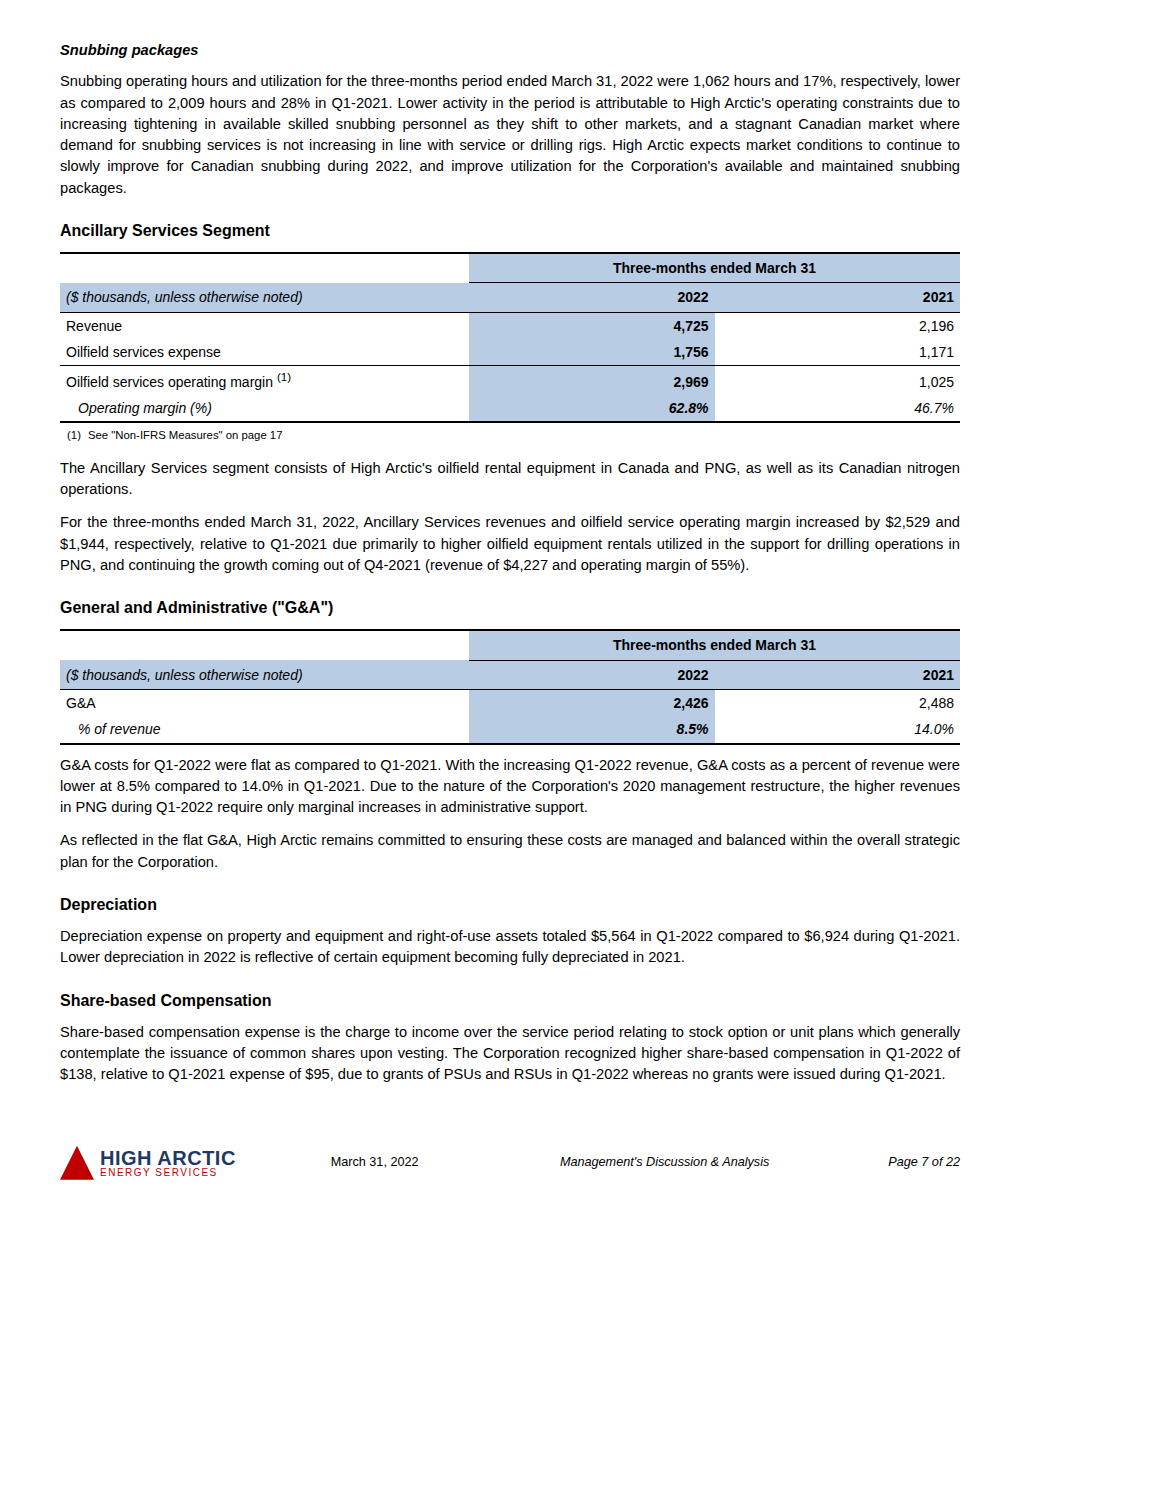Snubbing packages
Snubbing operating hours and utilization for the three-months period ended March 31, 2022 were 1,062 hours and 17%, respectively, lower as compared to 2,009 hours and 28% in Q1-2021. Lower activity in the period is attributable to High Arctic's operating constraints due to increasing tightening in available skilled snubbing personnel as they shift to other markets, and a stagnant Canadian market where demand for snubbing services is not increasing in line with service or drilling rigs. High Arctic expects market conditions to continue to slowly improve for Canadian snubbing during 2022, and improve utilization for the Corporation's available and maintained snubbing packages.
Ancillary Services Segment
| | Three-months ended March 31 |
| ($ thousands, unless otherwise noted) | 2022 | 2021 |
| Revenue | 4,725 | 2,196 |
| Oilfield services expense | 1,756 | 1,171 |
| Oilfield services operating margin (1) | 2,969 | 1,025 |
| Operating margin (%) | 62.8% | 46.7% |
(1) See "Non-IFRS Measures" on page 17
The Ancillary Services segment consists of High Arctic's oilfield rental equipment in Canada and PNG, as well as its Canadian nitrogen operations.
For the three-months ended March 31, 2022, Ancillary Services revenues and oilfield service operating margin increased by $2,529 and $1,944, respectively, relative to Q1-2021 due primarily to higher oilfield equipment rentals utilized in the support for drilling operations in PNG, and continuing the growth coming out of Q4-2021 (revenue of $4,227 and operating margin of 55%).
General and Administrative ("G&A")
| | Three-months ended March 31 |
| ($ thousands, unless otherwise noted) | 2022 | 2021 |
| G&A | 2,426 | 2,488 |
| % of revenue | 8.5% | 14.0% |
G&A costs for Q1-2022 were flat as compared to Q1-2021. With the increasing Q1-2022 revenue, G&A costs as a percent of revenue were lower at 8.5% compared to 14.0% in Q1-2021. Due to the nature of the Corporation's 2020 management restructure, the higher revenues in PNG during Q1-2022 require only marginal increases in administrative support.
As reflected in the flat G&A, High Arctic remains committed to ensuring these costs are managed and balanced within the overall strategic plan for the Corporation.
Depreciation
Depreciation expense on property and equipment and right-of-use assets totaled $5,564 in Q1-2022 compared to $6,924 during Q1-2021. Lower depreciation in 2022 is reflective of certain equipment becoming fully depreciated in 2021.
Share-based Compensation
Share-based compensation expense is the charge to income over the service period relating to stock option or unit plans which generally contemplate the issuance of common shares upon vesting. The Corporation recognized higher share-based compensation in Q1-2022 of $138, relative to Q1-2021 expense of $95, due to grants of PSUs and RSUs in Q1-2022 whereas no grants were issued during Q1-2021.
HIGH ARCTIC
ENERGY SERVICES
March 31, 2022 Management's Discussion & Analysis
Page 7 of 22